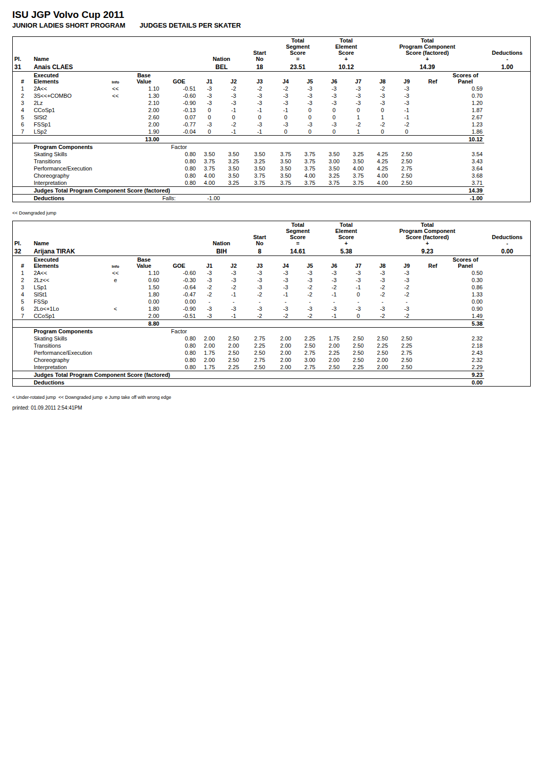ISU JGP Volvo Cup 2011
JUNIOR LADIES SHORT PROGRAM JUDGES DETAILS PER SKATER
| Pl. | Name | Nation | Start No | Total Segment Score = | Total Element Score + | Total Program Component Score (factored) + | Deductions - |
| 31 | Anais CLAES | BEL | 18 | 23.51 | 10.12 | 14.39 | 1.00 |
| # | Executed Elements | Info | Base Value | GOE | J1 | J2 | J3 | J4 | J5 | J6 | J7 | J8 | J9 | Ref | Scores of Panel |
| 1 | 2A<< | << | 1.10 | -0.51 | -3 | -2 | -2 | -2 | -3 | -3 | -3 | -2 | -3 | | 0.59 |
| 2 | 3S<<+COMBO | << | 1.30 | -0.60 | -3 | -3 | -3 | -3 | -3 | -3 | -3 | -3 | -3 | | 0.70 |
| 3 | 2Lz | | 2.10 | -0.90 | -3 | -3 | -3 | -3 | -3 | -3 | -3 | -3 | -3 | | 1.20 |
| 4 | CCoSp1 | | 2.00 | -0.13 | 0 | -1 | -1 | -1 | 0 | 0 | 0 | 0 | -1 | | 1.87 |
| 5 | SlSt2 | | 2.60 | 0.07 | 0 | 0 | 0 | 0 | 0 | 0 | 1 | 1 | -1 | | 2.67 |
| 6 | FSSp1 | | 2.00 | -0.77 | -3 | -2 | -3 | -3 | -3 | -3 | -2 | -2 | -2 | | 1.23 |
| 7 | LSp2 | | 1.90 | -0.04 | 0 | -1 | -1 | 0 | 0 | 0 | 1 | 0 | 0 | | 1.86 |
| | | | 13.00 | | | | 10.12 |
| | Program Components | Factor | | | |
| | Skating Skills | 0.80 | 3.50 | 3.50 | 3.50 | 3.75 | 3.75 | 3.50 | 3.25 | 4.25 | 2.50 | | 3.54 |
| | Transitions | 0.80 | 3.75 | 3.25 | 3.25 | 3.50 | 3.75 | 3.00 | 3.50 | 4.25 | 2.50 | | 3.43 |
| | Performance/Execution | 0.80 | 3.75 | 3.50 | 3.50 | 3.50 | 3.75 | 3.50 | 4.00 | 4.25 | 2.75 | | 3.64 |
| | Choreography | 0.80 | 4.00 | 3.50 | 3.75 | 3.50 | 4.00 | 3.25 | 3.75 | 4.00 | 2.50 | | 3.68 |
| | Interpretation | 0.80 | 4.00 | 3.25 | 3.75 | 3.75 | 3.75 | 3.75 | 3.75 | 4.00 | 2.50 | | 3.71 |
| | Judges Total Program Component Score (factored) | | | 14.39 |
| | Deductions | Falls: | -1.00 | | | -1.00 |
<< Downgraded jump
| Pl. | Name | Nation | Start No | Total Segment Score = | Total Element Score + | Total Program Component Score (factored) + | Deductions - |
| 32 | Arijana TIRAK | BIH | 8 | 14.61 | 5.38 | 9.23 | 0.00 |
| # | Executed Elements | Info | Base Value | GOE | J1 | J2 | J3 | J4 | J5 | J6 | J7 | J8 | J9 | Ref | Scores of Panel |
| 1 | 2A<< | << | 1.10 | -0.60 | -3 | -3 | -3 | -3 | -3 | -3 | -3 | -3 | -3 | | 0.50 |
| 2 | 2Lz<< | e | 0.60 | -0.30 | -3 | -3 | -3 | -3 | -3 | -3 | -3 | -3 | -3 | | 0.30 |
| 3 | LSp1 | | 1.50 | -0.64 | -2 | -2 | -3 | -3 | -2 | -2 | -1 | -2 | -2 | | 0.86 |
| 4 | SlSt1 | | 1.80 | -0.47 | -2 | -1 | -2 | -1 | -2 | -1 | 0 | -2 | -2 | | 1.33 |
| 5 | FSSp | | 0.00 | 0.00 | - | - | - | - | - | - | - | - | - | | 0.00 |
| 6 | 2Lo<+1Lo | < | 1.80 | -0.90 | -3 | -3 | -3 | -3 | -3 | -3 | -3 | -3 | -3 | | 0.90 |
| 7 | CCoSp1 | | 2.00 | -0.51 | -3 | -1 | -2 | -2 | -2 | -1 | 0 | -2 | -2 | | 1.49 |
| | | | 8.80 | | | | 5.38 |
| | Program Components | Factor | | | |
| | Skating Skills | 0.80 | 2.00 | 2.50 | 2.75 | 2.00 | 2.25 | 1.75 | 2.50 | 2.50 | 2.50 | | 2.32 |
| | Transitions | 0.80 | 2.00 | 2.00 | 2.25 | 2.00 | 2.50 | 2.00 | 2.50 | 2.25 | 2.25 | | 2.18 |
| | Performance/Execution | 0.80 | 1.75 | 2.50 | 2.50 | 2.00 | 2.75 | 2.25 | 2.50 | 2.50 | 2.75 | | 2.43 |
| | Choreography | 0.80 | 2.00 | 2.50 | 2.75 | 2.00 | 3.00 | 2.00 | 2.50 | 2.00 | 2.50 | | 2.32 |
| | Interpretation | 0.80 | 1.75 | 2.25 | 2.50 | 2.00 | 2.75 | 2.50 | 2.25 | 2.00 | 2.50 | | 2.29 |
| | Judges Total Program Component Score (factored) | | | 9.23 |
| | Deductions | | | 0.00 |
< Under-rotated jump << Downgraded jump e Jump take off with wrong edge
printed: 01.09.2011 2:54:41PM